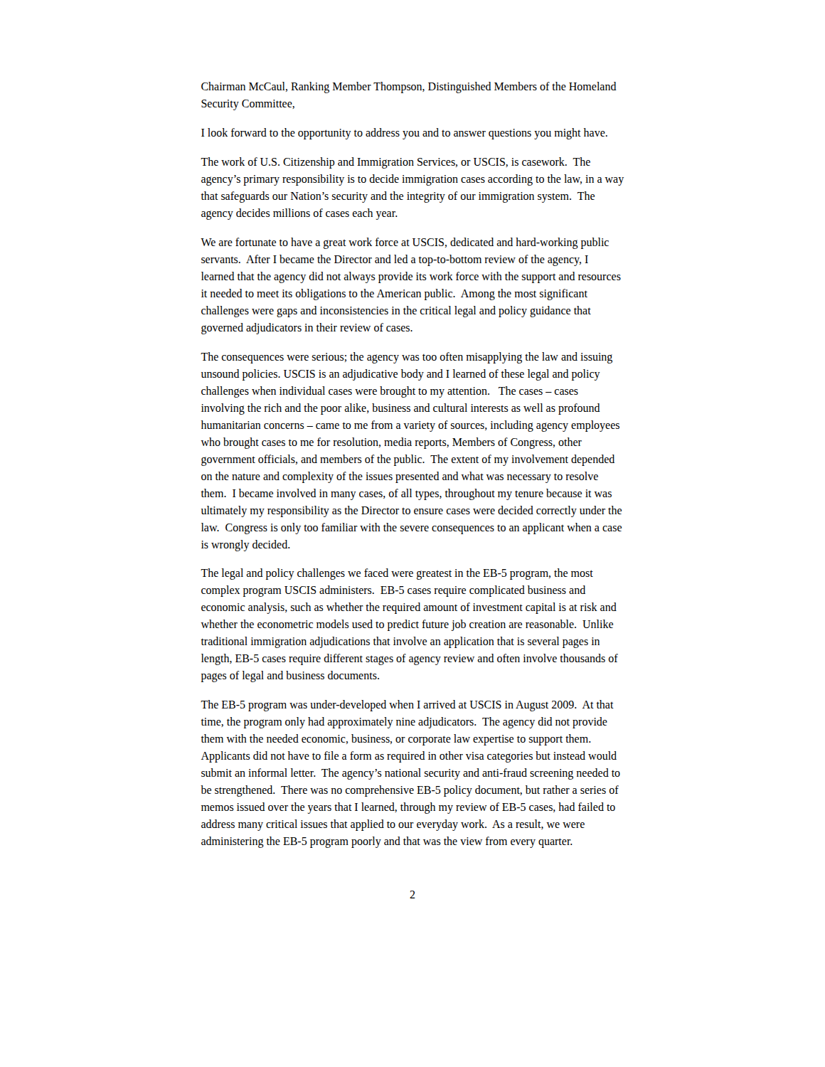Chairman McCaul, Ranking Member Thompson, Distinguished Members of the Homeland Security Committee,
I look forward to the opportunity to address you and to answer questions you might have.
The work of U.S. Citizenship and Immigration Services, or USCIS, is casework. The agency’s primary responsibility is to decide immigration cases according to the law, in a way that safeguards our Nation’s security and the integrity of our immigration system. The agency decides millions of cases each year.
We are fortunate to have a great work force at USCIS, dedicated and hard-working public servants. After I became the Director and led a top-to-bottom review of the agency, I learned that the agency did not always provide its work force with the support and resources it needed to meet its obligations to the American public. Among the most significant challenges were gaps and inconsistencies in the critical legal and policy guidance that governed adjudicators in their review of cases.
The consequences were serious; the agency was too often misapplying the law and issuing unsound policies. USCIS is an adjudicative body and I learned of these legal and policy challenges when individual cases were brought to my attention. The cases – cases involving the rich and the poor alike, business and cultural interests as well as profound humanitarian concerns – came to me from a variety of sources, including agency employees who brought cases to me for resolution, media reports, Members of Congress, other government officials, and members of the public. The extent of my involvement depended on the nature and complexity of the issues presented and what was necessary to resolve them. I became involved in many cases, of all types, throughout my tenure because it was ultimately my responsibility as the Director to ensure cases were decided correctly under the law. Congress is only too familiar with the severe consequences to an applicant when a case is wrongly decided.
The legal and policy challenges we faced were greatest in the EB-5 program, the most complex program USCIS administers. EB-5 cases require complicated business and economic analysis, such as whether the required amount of investment capital is at risk and whether the econometric models used to predict future job creation are reasonable. Unlike traditional immigration adjudications that involve an application that is several pages in length, EB-5 cases require different stages of agency review and often involve thousands of pages of legal and business documents.
The EB-5 program was under-developed when I arrived at USCIS in August 2009. At that time, the program only had approximately nine adjudicators. The agency did not provide them with the needed economic, business, or corporate law expertise to support them. Applicants did not have to file a form as required in other visa categories but instead would submit an informal letter. The agency’s national security and anti-fraud screening needed to be strengthened. There was no comprehensive EB-5 policy document, but rather a series of memos issued over the years that I learned, through my review of EB-5 cases, had failed to address many critical issues that applied to our everyday work. As a result, we were administering the EB-5 program poorly and that was the view from every quarter.
2